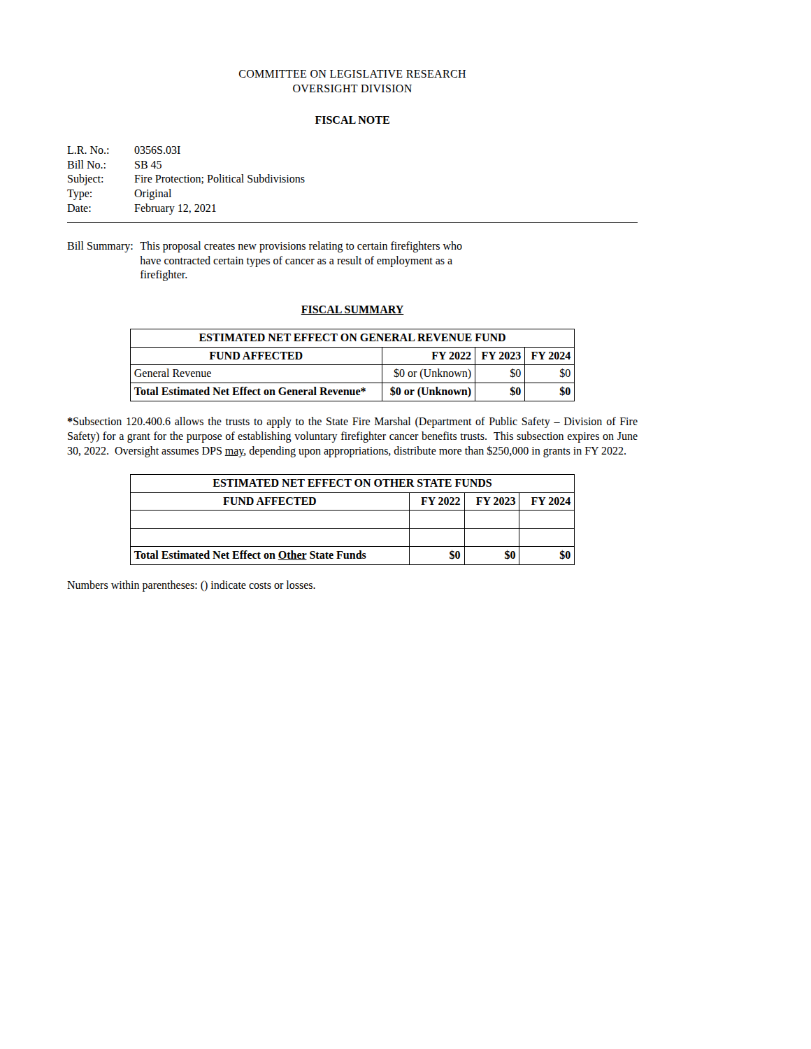COMMITTEE ON LEGISLATIVE RESEARCH
OVERSIGHT DIVISION
FISCAL NOTE
| L.R. No.: | 0356S.03I |
| Bill No.: | SB 45 |
| Subject: | Fire Protection; Political Subdivisions |
| Type: | Original |
| Date: | February 12, 2021 |
Bill Summary:
This proposal creates new provisions relating to certain firefighters who have contracted certain types of cancer as a result of employment as a firefighter.
FISCAL SUMMARY
| ESTIMATED NET EFFECT ON GENERAL REVENUE FUND |
| --- |
| FUND AFFECTED | FY 2022 | FY 2023 | FY 2024 |
| General Revenue | $0 or (Unknown) | $0 | $0 |
| Total Estimated Net Effect on General Revenue* | $0 or (Unknown) | $0 | $0 |
*Subsection 120.400.6 allows the trusts to apply to the State Fire Marshal (Department of Public Safety – Division of Fire Safety) for a grant for the purpose of establishing voluntary firefighter cancer benefits trusts. This subsection expires on June 30, 2022. Oversight assumes DPS may, depending upon appropriations, distribute more than $250,000 in grants in FY 2022.
| ESTIMATED NET EFFECT ON OTHER STATE FUNDS |
| --- |
| FUND AFFECTED | FY 2022 | FY 2023 | FY 2024 |
| Total Estimated Net Effect on Other State Funds | $0 | $0 | $0 |
Numbers within parentheses: () indicate costs or losses.